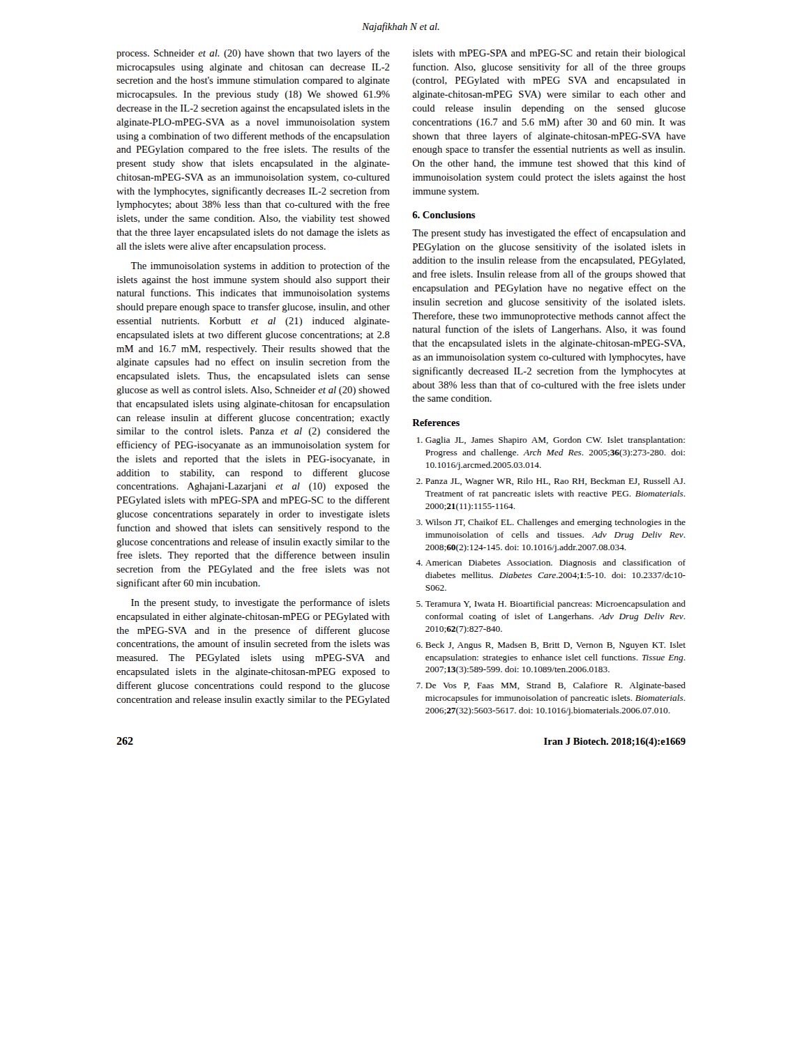Najafikhah N et al.
process. Schneider et al. (20) have shown that two layers of the microcapsules using alginate and chitosan can decrease IL-2 secretion and the host's immune stimulation compared to alginate microcapsules. In the previous study (18) We showed 61.9% decrease in the IL-2 secretion against the encapsulated islets in the alginate-PLO-mPEG-SVA as a novel immunoisolation system using a combination of two different methods of the encapsulation and PEGylation compared to the free islets. The results of the present study show that islets encapsulated in the alginate-chitosan-mPEG-SVA as an immunoisolation system, co-cultured with the lymphocytes, significantly decreases IL-2 secretion from lymphocytes; about 38% less than that co-cultured with the free islets, under the same condition. Also, the viability test showed that the three layer encapsulated islets do not damage the islets as all the islets were alive after encapsulation process.
The immunoisolation systems in addition to protection of the islets against the host immune system should also support their natural functions. This indicates that immunoisolation systems should prepare enough space to transfer glucose, insulin, and other essential nutrients. Korbutt et al (21) induced alginate-encapsulated islets at two different glucose concentrations; at 2.8 mM and 16.7 mM, respectively. Their results showed that the alginate capsules had no effect on insulin secretion from the encapsulated islets. Thus, the encapsulated islets can sense glucose as well as control islets. Also, Schneider et al (20) showed that encapsulated islets using alginate-chitosan for encapsulation can release insulin at different glucose concentration; exactly similar to the control islets. Panza et al (2) considered the efficiency of PEG-isocyanate as an immunoisolation system for the islets and reported that the islets in PEG-isocyanate, in addition to stability, can respond to different glucose concentrations. Aghajani-Lazarjani et al (10) exposed the PEGylated islets with mPEG-SPA and mPEG-SC to the different glucose concentrations separately in order to investigate islets function and showed that islets can sensitively respond to the glucose concentrations and release of insulin exactly similar to the free islets. They reported that the difference between insulin secretion from the PEGylated and the free islets was not significant after 60 min incubation.
In the present study, to investigate the performance of islets encapsulated in either alginate-chitosan-mPEG or PEGylated with the mPEG-SVA and in the presence of different glucose concentrations, the amount of insulin secreted from the islets was measured. The PEGylated islets using mPEG-SVA and encapsulated islets in the alginate-chitosan-mPEG exposed to different glucose concentrations could respond to the glucose concentration and release insulin exactly similar to the PEGylated islets with mPEG-SPA and mPEG-SC and retain their biological function. Also, glucose sensitivity for all of the three groups (control, PEGylated with mPEG SVA and encapsulated in alginate-chitosan-mPEG SVA) were similar to each other and could release insulin depending on the sensed glucose concentrations (16.7 and 5.6 mM) after 30 and 60 min. It was shown that three layers of alginate-chitosan-mPEG-SVA have enough space to transfer the essential nutrients as well as insulin. On the other hand, the immune test showed that this kind of immunoisolation system could protect the islets against the host immune system.
6. Conclusions
The present study has investigated the effect of encapsulation and PEGylation on the glucose sensitivity of the isolated islets in addition to the insulin release from the encapsulated, PEGylated, and free islets. Insulin release from all of the groups showed that encapsulation and PEGylation have no negative effect on the insulin secretion and glucose sensitivity of the isolated islets. Therefore, these two immunoprotective methods cannot affect the natural function of the islets of Langerhans. Also, it was found that the encapsulated islets in the alginate-chitosan-mPEG-SVA, as an immunoisolation system co-cultured with lymphocytes, have significantly decreased IL-2 secretion from the lymphocytes at about 38% less than that of co-cultured with the free islets under the same condition.
References
Gaglia JL, James Shapiro AM, Gordon CW. Islet transplantation: Progress and challenge. Arch Med Res. 2005;36(3):273-280. doi: 10.1016/j.arcmed.2005.03.014.
Panza JL, Wagner WR, Rilo HL, Rao RH, Beckman EJ, Russell AJ. Treatment of rat pancreatic islets with reactive PEG. Biomaterials. 2000;21(11):1155-1164.
Wilson JT, Chaikof EL. Challenges and emerging technologies in the immunoisolation of cells and tissues. Adv Drug Deliv Rev. 2008;60(2):124-145. doi: 10.1016/j.addr.2007.08.034.
American Diabetes Association. Diagnosis and classification of diabetes mellitus. Diabetes Care.2004;1:5-10. doi: 10.2337/dc10-S062.
Teramura Y, Iwata H. Bioartificial pancreas: Microencapsulation and conformal coating of islet of Langerhans. Adv Drug Deliv Rev. 2010;62(7):827-840.
Beck J, Angus R, Madsen B, Britt D, Vernon B, Nguyen KT. Islet encapsulation: strategies to enhance islet cell functions. Tissue Eng. 2007;13(3):589-599. doi: 10.1089/ten.2006.0183.
De Vos P, Faas MM, Strand B, Calafiore R. Alginate-based microcapsules for immunoisolation of pancreatic islets. Biomaterials. 2006;27(32):5603-5617. doi: 10.1016/j.biomaterials.2006.07.010.
262 Iran J Biotech. 2018;16(4):e1669